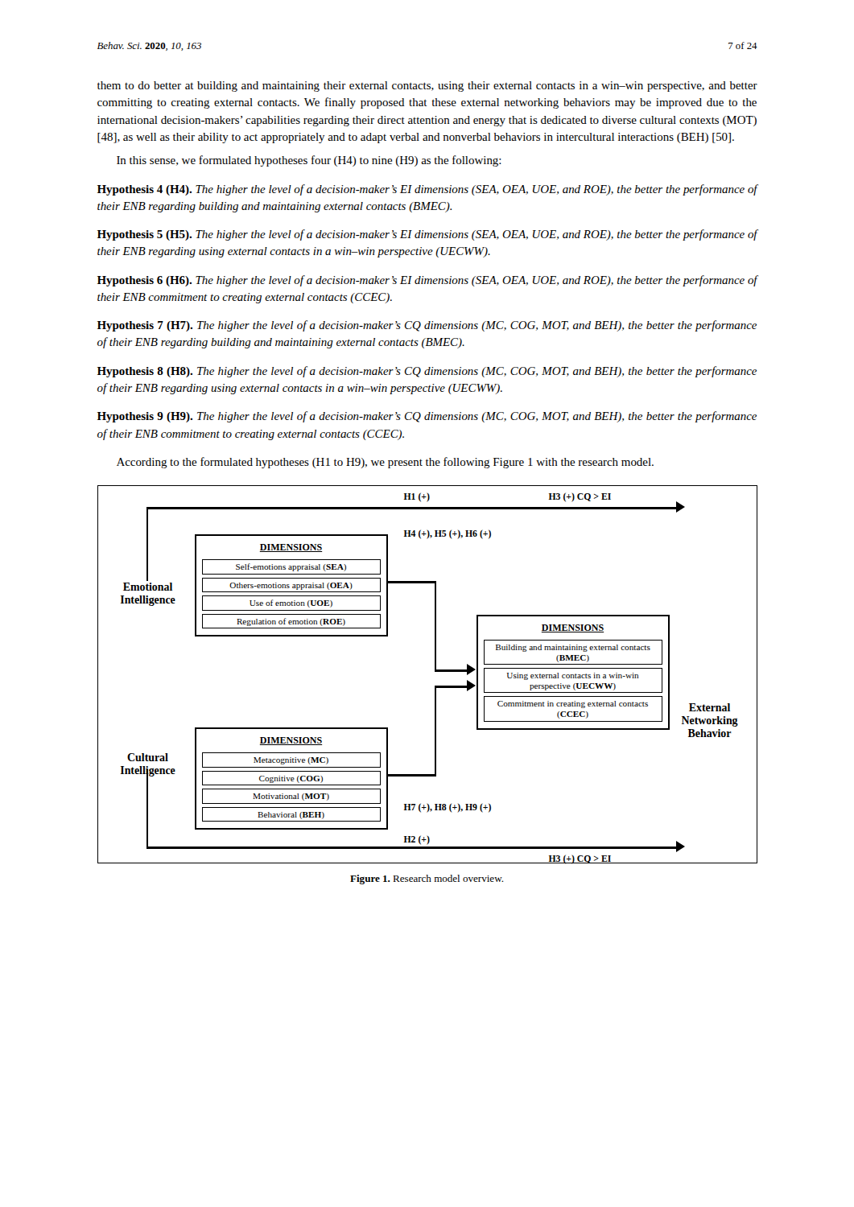Behav. Sci. 2020, 10, 163
7 of 24
them to do better at building and maintaining their external contacts, using their external contacts in a win–win perspective, and better committing to creating external contacts. We finally proposed that these external networking behaviors may be improved due to the international decision-makers’ capabilities regarding their direct attention and energy that is dedicated to diverse cultural contexts (MOT) [48], as well as their ability to act appropriately and to adapt verbal and nonverbal behaviors in intercultural interactions (BEH) [50].
In this sense, we formulated hypotheses four (H4) to nine (H9) as the following:
Hypothesis 4 (H4). The higher the level of a decision-maker’s EI dimensions (SEA, OEA, UOE, and ROE), the better the performance of their ENB regarding building and maintaining external contacts (BMEC).
Hypothesis 5 (H5). The higher the level of a decision-maker’s EI dimensions (SEA, OEA, UOE, and ROE), the better the performance of their ENB regarding using external contacts in a win–win perspective (UECWW).
Hypothesis 6 (H6). The higher the level of a decision-maker’s EI dimensions (SEA, OEA, UOE, and ROE), the better the performance of their ENB commitment to creating external contacts (CCEC).
Hypothesis 7 (H7). The higher the level of a decision-maker’s CQ dimensions (MC, COG, MOT, and BEH), the better the performance of their ENB regarding building and maintaining external contacts (BMEC).
Hypothesis 8 (H8). The higher the level of a decision-maker’s CQ dimensions (MC, COG, MOT, and BEH), the better the performance of their ENB regarding using external contacts in a win–win perspective (UECWW).
Hypothesis 9 (H9). The higher the level of a decision-maker’s CQ dimensions (MC, COG, MOT, and BEH), the better the performance of their ENB commitment to creating external contacts (CCEC).
According to the formulated hypotheses (H1 to H9), we present the following Figure 1 with the research model.
Emotional
Intelligence
Cultural
Intelligence
External
Networking
Behavior
DIMENSIONS
Self-emotions appraisal (SEA)
Others-emotions appraisal (OEA)
Use of emotion (UOE)
Regulation of emotion (ROE)
DIMENSIONS
Metacognitive (MC)
Cognitive (COG)
Motivational (MOT)
Behavioral (BEH)
DIMENSIONS
Building and maintaining external contacts (BMEC)
Using external contacts in a win-win perspective (UECWW)
Commitment in creating external contacts (CCEC)
H1 (+)
H3 (+) CQ > EI
H4 (+), H5 (+), H6 (+)
H7 (+), H8 (+), H9 (+)
H2 (+)
H3 (+) CQ > EI
Figure 1. Research model overview.